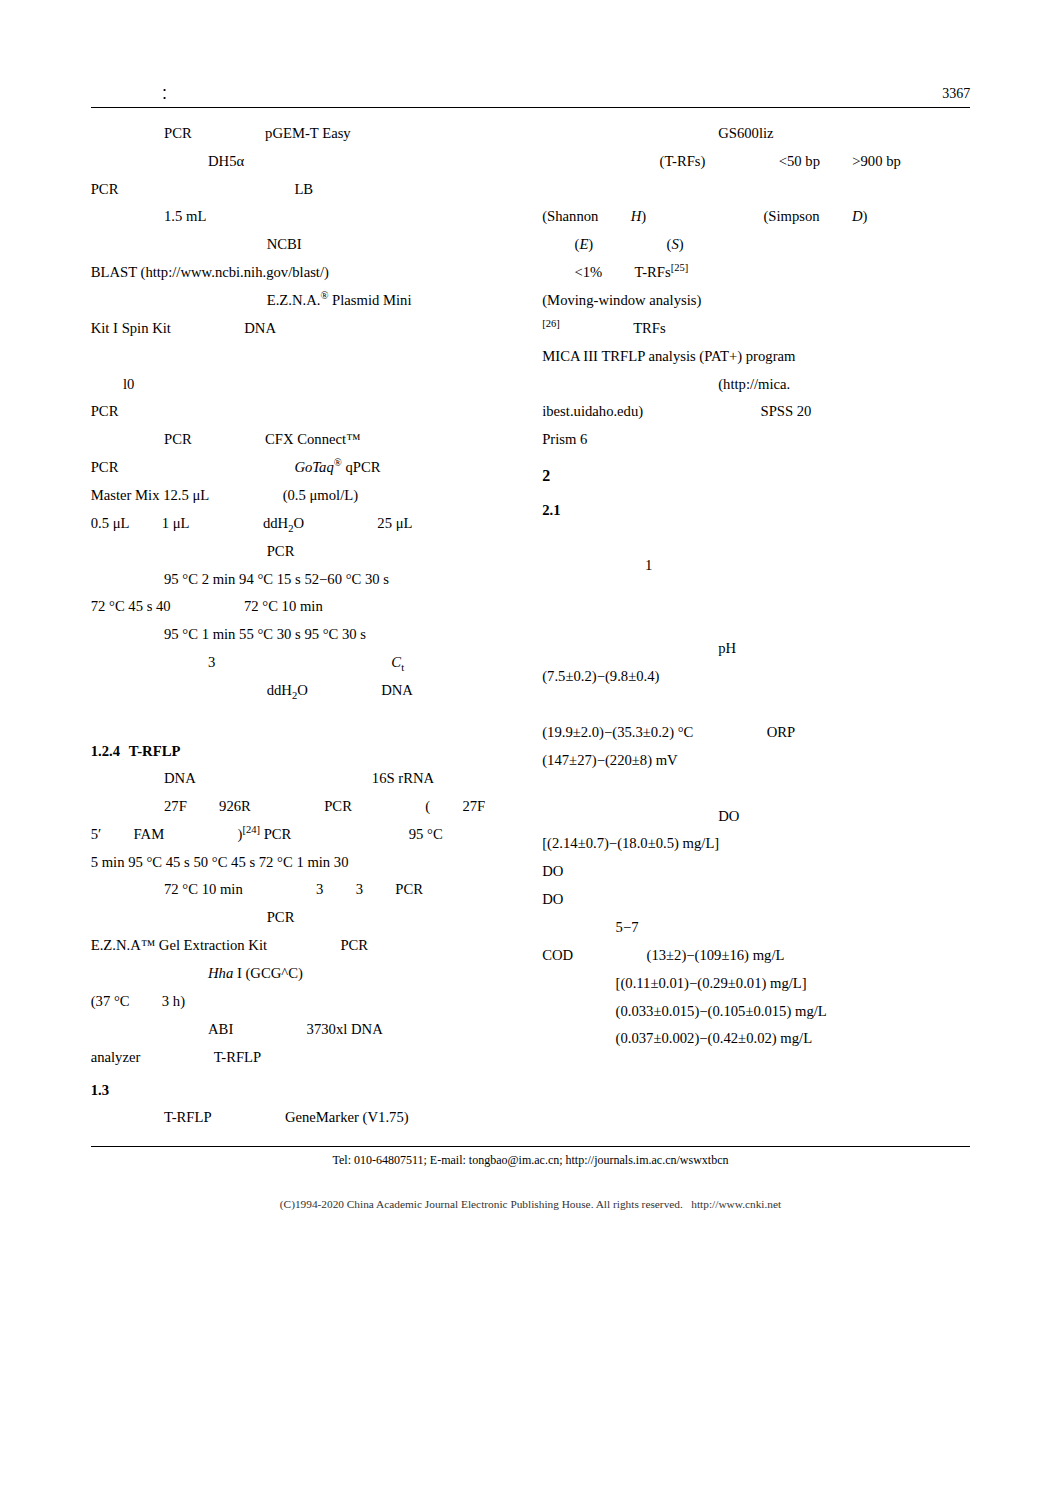：
3367
PCR pGEM-T Easy
DH5α
PCR LB
1.5 mL
NCBI
BLAST (http://www.ncbi.nih.gov/blast/)
E.Z.N.A.® Plasmid Mini
Kit I Spin Kit DNA
l0
PCR
PCR CFX Connect™
PCR GoTaq® qPCR
Master Mix 12.5 μL (0.5 μmol/L)
0.5 μL 1 μL ddH2O 25 μL
PCR
95 °C 2 min 94 °C 15 s 52−60 °C 30 s
72 °C 45 s 40 72 °C 10 min
95 °C 1 min 55 °C 30 s 95 °C 30 s
3 Ct
ddH2O DNA
1.2.4 T-RFLP
DNA 16S rRNA
27F 926R PCR ( 27F
5′ FAM )[24] PCR 95 °C
5 min 95 °C 45 s 50 °C 45 s 72 °C 1 min 30
72 °C 10 min 3 3 PCR
PCR
E.Z.N.A™ Gel Extraction Kit PCR
Hha I (GCG^C)
(37 °C 3 h)
ABI 3730xl DNA
analyzer T-RFLP
1.3
T-RFLP GeneMarker (V1.75)
GS600liz
(T-RFs) <50 bp >900 bp
(Shannon H) (Simpson D)
(E) (S)
<1% T-RFs[25]
(Moving-window analysis)
[26] TRFs
MICA III TRFLP analysis (PAT+) program
(http://mica.
ibest.uidaho.edu) SPSS 20
Prism 6
2
2.1
1
pH
(7.5±0.2)−(9.8±0.4)
(19.9±2.0)−(35.3±0.2) °C ORP
(147±27)−(220±8) mV
DO
[(2.14±0.7)−(18.0±0.5) mg/L]
DO
DO
5−7
COD (13±2)−(109±16) mg/L
[(0.11±0.01)−(0.29±0.01) mg/L]
(0.033±0.015)−(0.105±0.015) mg/L
(0.037±0.002)−(0.42±0.02) mg/L
Tel: 010-64807511; E-mail: tongbao@im.ac.cn; http://journals.im.ac.cn/wswxtbcn
(C)1994-2020 China Academic Journal Electronic Publishing House. All rights reserved. http://www.cnki.net